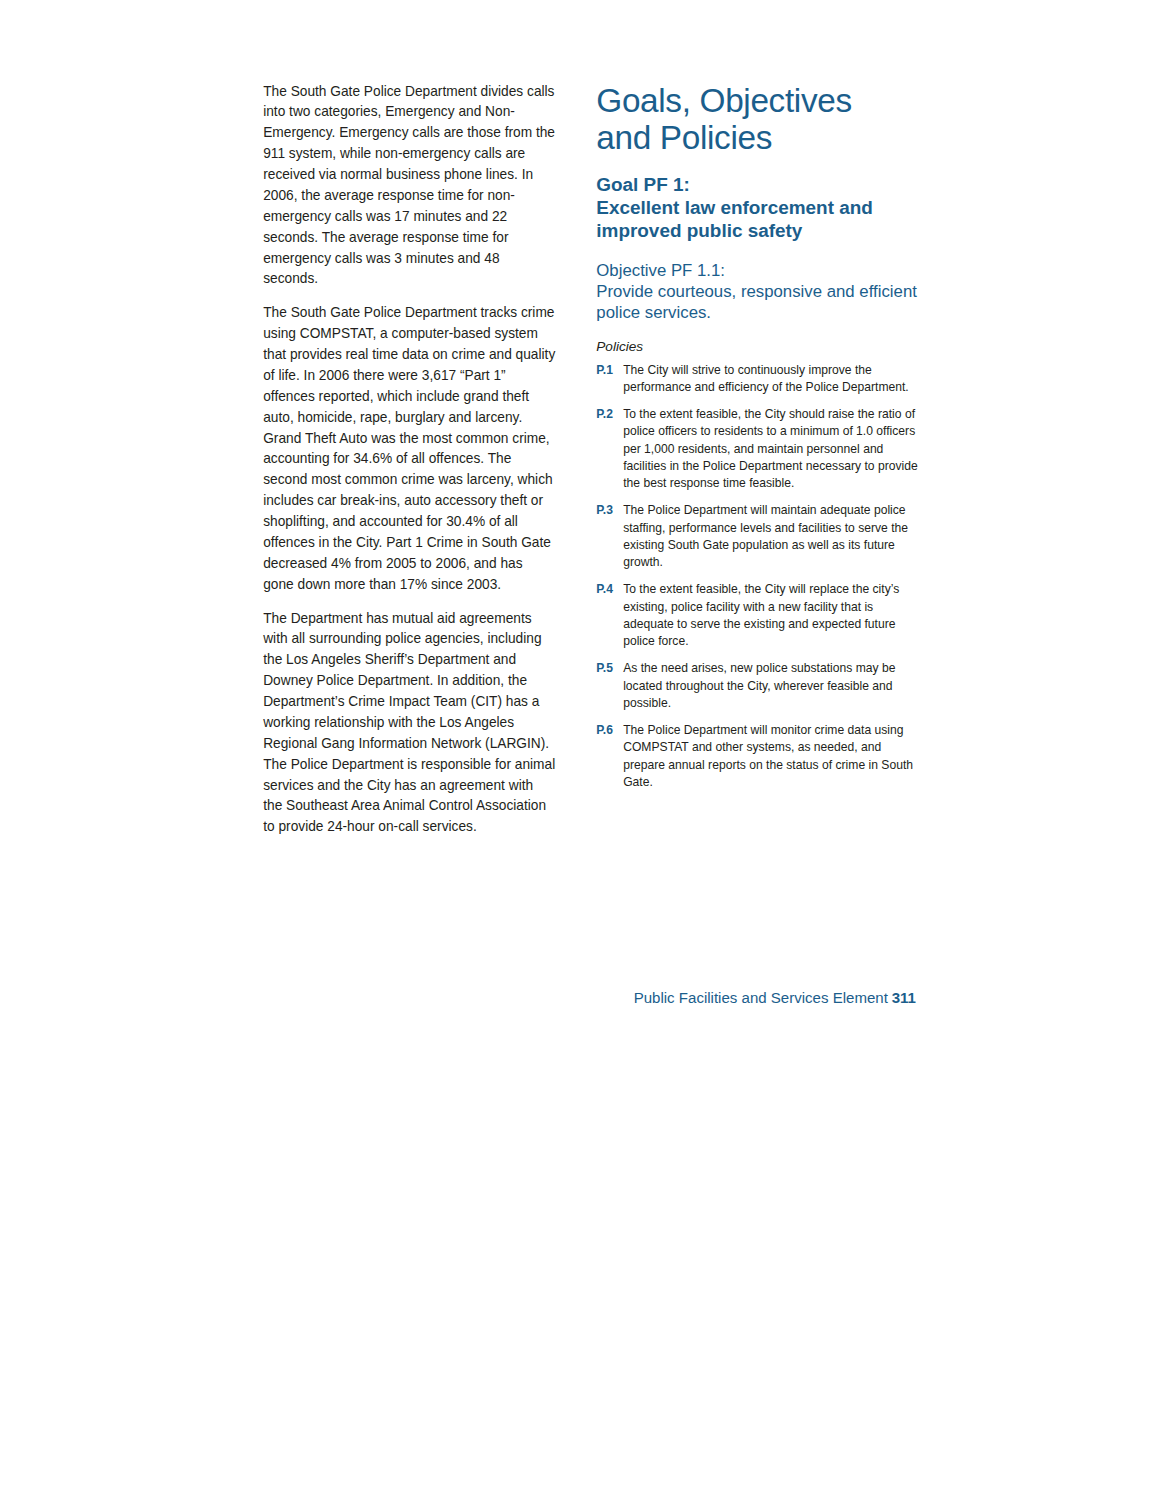The South Gate Police Department divides calls into two categories, Emergency and Non-Emergency. Emergency calls are those from the 911 system, while non-emergency calls are received via normal business phone lines. In 2006, the average response time for non-emergency calls was 17 minutes and 22 seconds. The average response time for emergency calls was 3 minutes and 48 seconds.
The South Gate Police Department tracks crime using COMPSTAT, a computer-based system that provides real time data on crime and quality of life. In 2006 there were 3,617 “Part 1” offences reported, which include grand theft auto, homicide, rape, burglary and larceny. Grand Theft Auto was the most common crime, accounting for 34.6% of all offences. The second most common crime was larceny, which includes car break-ins, auto accessory theft or shoplifting, and accounted for 30.4% of all offences in the City. Part 1 Crime in South Gate decreased 4% from 2005 to 2006, and has gone down more than 17% since 2003.
The Department has mutual aid agreements with all surrounding police agencies, including the Los Angeles Sheriff’s Department and Downey Police Department. In addition, the Department’s Crime Impact Team (CIT) has a working relationship with the Los Angeles Regional Gang Information Network (LARGIN). The Police Department is responsible for animal services and the City has an agreement with the Southeast Area Animal Control Association to provide 24-hour on-call services.
Goals, Objectives
and Policies
Goal PF 1:
Excellent law enforcement and improved public safety
Objective PF 1.1:
Provide courteous, responsive and efficient police services.
Policies
P.1
The City will strive to continuously improve the performance and efficiency of the Police Department.
P.2
To the extent feasible, the City should raise the ratio of police officers to residents to a minimum of 1.0 officers per 1,000 residents, and maintain personnel and facilities in the Police Department necessary to provide the best response time feasible.
P.3
The Police Department will maintain adequate police staffing, performance levels and facilities to serve the existing South Gate population as well as its future growth.
P.4
To the extent feasible, the City will replace the city’s existing, police facility with a new facility that is adequate to serve the existing and expected future police force.
P.5
As the need arises, new police substations may be located throughout the City, wherever feasible and possible.
P.6
The Police Department will monitor crime data using COMPSTAT and other systems, as needed, and prepare annual reports on the status of crime in South Gate.
Public Facilities and Services Element311